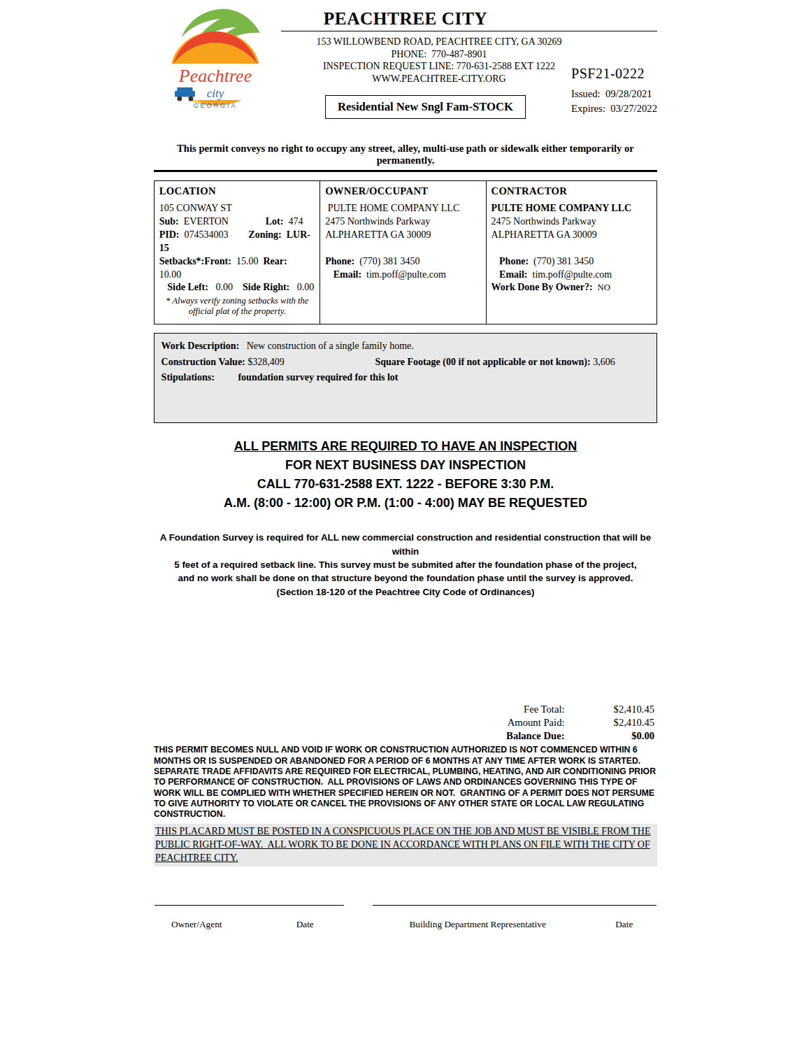Peachtree city GEORGIA
PEACHTREE CITY
153 WILLOWBEND ROAD, PEACHTREE CITY, GA 30269
PHONE: 770-487-8901
INSPECTION REQUEST LINE: 770-631-2588 EXT 1222
WWW.PEACHTREE-CITY.ORG
PSF21-0222
Issued: 09/28/2021
Expires: 03/27/2022
Residential New Sngl Fam-STOCK
This permit conveys no right to occupy any street, alley, multi-use path or sidewalk either temporarily or permanently.
| LOCATION 105 CONWAY ST Sub: EVERTON Lot: 474 PID: 074534003 Zoning: LUR-15 Setbacks*: Front: 15.00 Rear: 10.00 Side Left: 0.00 Side Right: 0.00 * Always verify zoning setbacks with the official plat of the property. | OWNER/OCCUPANT PULTE HOME COMPANY LLC 2475 Northwinds Parkway ALPHARETTA GA 30009 Phone: (770) 381 3450 Email: tim.poff@pulte.com | CONTRACTOR PULTE HOME COMPANY LLC 2475 Northwinds Parkway ALPHARETTA GA 30009 Phone: (770) 381 3450 Email: tim.poff@pulte.com Work Done By Owner?: NO |
Work Description: New construction of a single family home.
Construction Value: $328,409 Square Footage (00 if not applicable or not known): 3,606
Stipulations: foundation survey required for this lot
ALL PERMITS ARE REQUIRED TO HAVE AN INSPECTION
FOR NEXT BUSINESS DAY INSPECTION
CALL 770-631-2588 EXT. 1222 - BEFORE 3:30 P.M.
A.M. (8:00 - 12:00) OR P.M. (1:00 - 4:00) MAY BE REQUESTED
A Foundation Survey is required for ALL new commercial construction and residential construction that will be within
5 feet of a required setback line. This survey must be submited after the foundation phase of the project,
and no work shall be done on that structure beyond the foundation phase until the survey is approved.
(Section 18-120 of the Peachtree City Code of Ordinances)
| Fee Total: | $2,410.45 |
| Amount Paid: | $2,410.45 |
| Balance Due: | $0.00 |
THIS PERMIT BECOMES NULL AND VOID IF WORK OR CONSTRUCTION AUTHORIZED IS NOT COMMENCED WITHIN 6 MONTHS OR IS SUSPENDED OR ABANDONED FOR A PERIOD OF 6 MONTHS AT ANY TIME AFTER WORK IS STARTED. SEPARATE TRADE AFFIDAVITS ARE REQUIRED FOR ELECTRICAL, PLUMBING, HEATING, AND AIR CONDITIONING PRIOR TO PERFORMANCE OF CONSTRUCTION. ALL PROVISIONS OF LAWS AND ORDINANCES GOVERNING THIS TYPE OF WORK WILL BE COMPLIED WITH WHETHER SPECIFIED HEREIN OR NOT. GRANTING OF A PERMIT DOES NOT PERSUME TO GIVE AUTHORITY TO VIOLATE OR CANCEL THE PROVISIONS OF ANY OTHER STATE OR LOCAL LAW REGULATING CONSTRUCTION.
THIS PLACARD MUST BE POSTED IN A CONSPICUOUS PLACE ON THE JOB AND MUST BE VISIBLE FROM THE PUBLIC RIGHT-OF-WAY. ALL WORK TO BE DONE IN ACCORDANCE WITH PLANS ON FILE WITH THE CITY OF PEACHTREE CITY.
| / Owner/Agent / Date / | | / Building Department Representative / Date / |